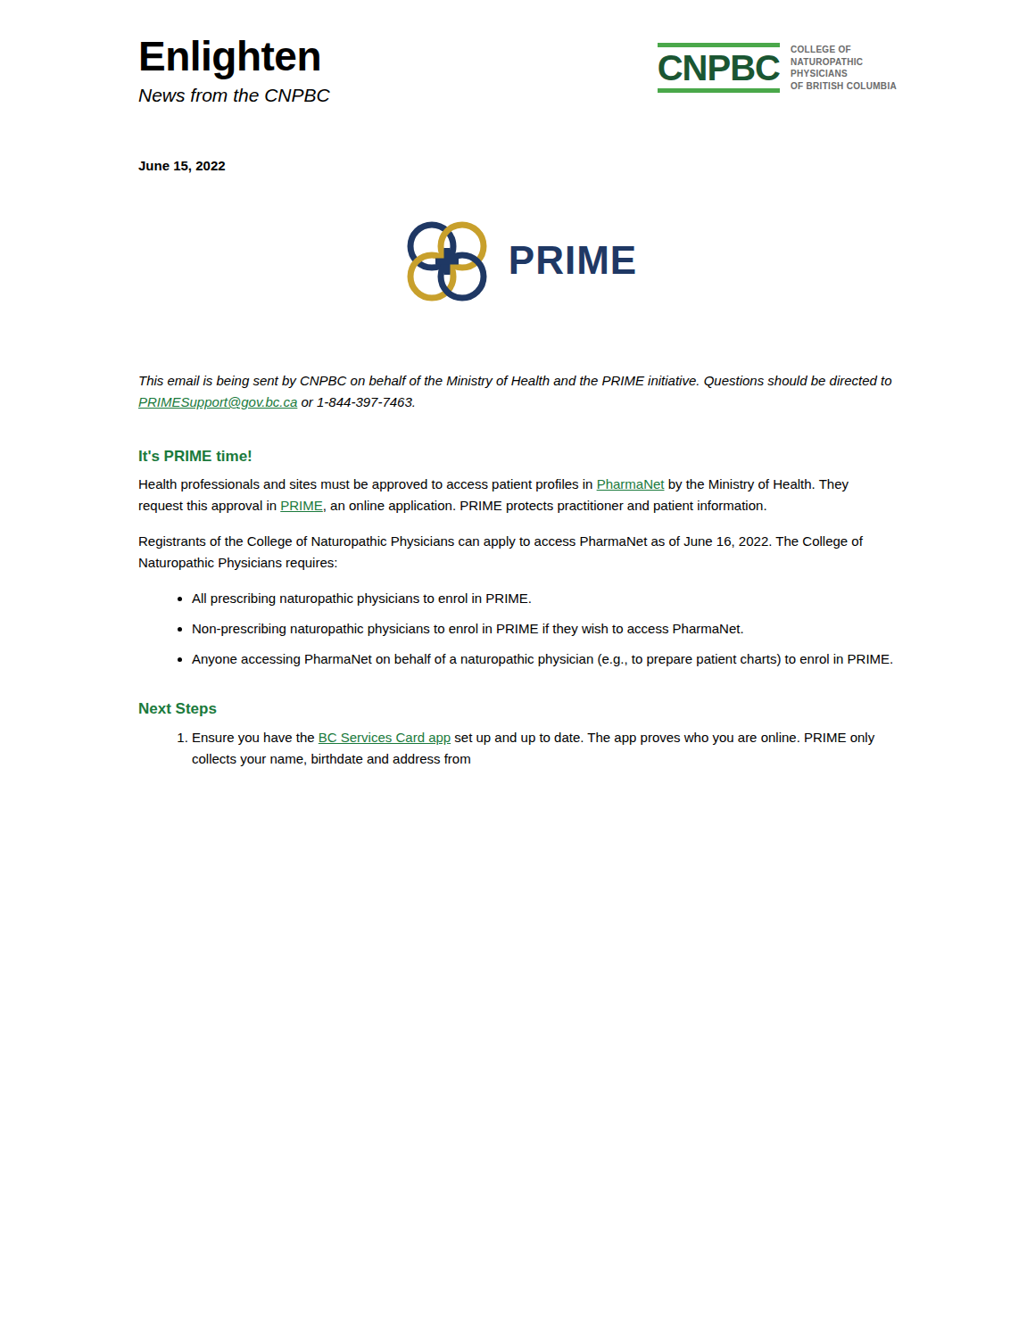Enlighten
News from the CNPBC
CNPBC
College of Naturopathic Physicians of British Columbia
June 15, 2022
PRIME
This email is being sent by CNPBC on behalf of the Ministry of Health and the PRIME initiative. Questions should be directed to PRIMESupport@gov.bc.ca or 1-844-397-7463.
It's PRIME time!
Health professionals and sites must be approved to access patient profiles in PharmaNet by the Ministry of Health. They request this approval in PRIME, an online application. PRIME protects practitioner and patient information.
Registrants of the College of Naturopathic Physicians can apply to access PharmaNet as of June 16, 2022. The College of Naturopathic Physicians requires:
All prescribing naturopathic physicians to enrol in PRIME.
Non-prescribing naturopathic physicians to enrol in PRIME if they wish to access PharmaNet.
Anyone accessing PharmaNet on behalf of a naturopathic physician (e.g., to prepare patient charts) to enrol in PRIME.
Next Steps
Ensure you have the BC Services Card app set up and up to date. The app proves who you are online. PRIME only collects your name, birthdate and address from